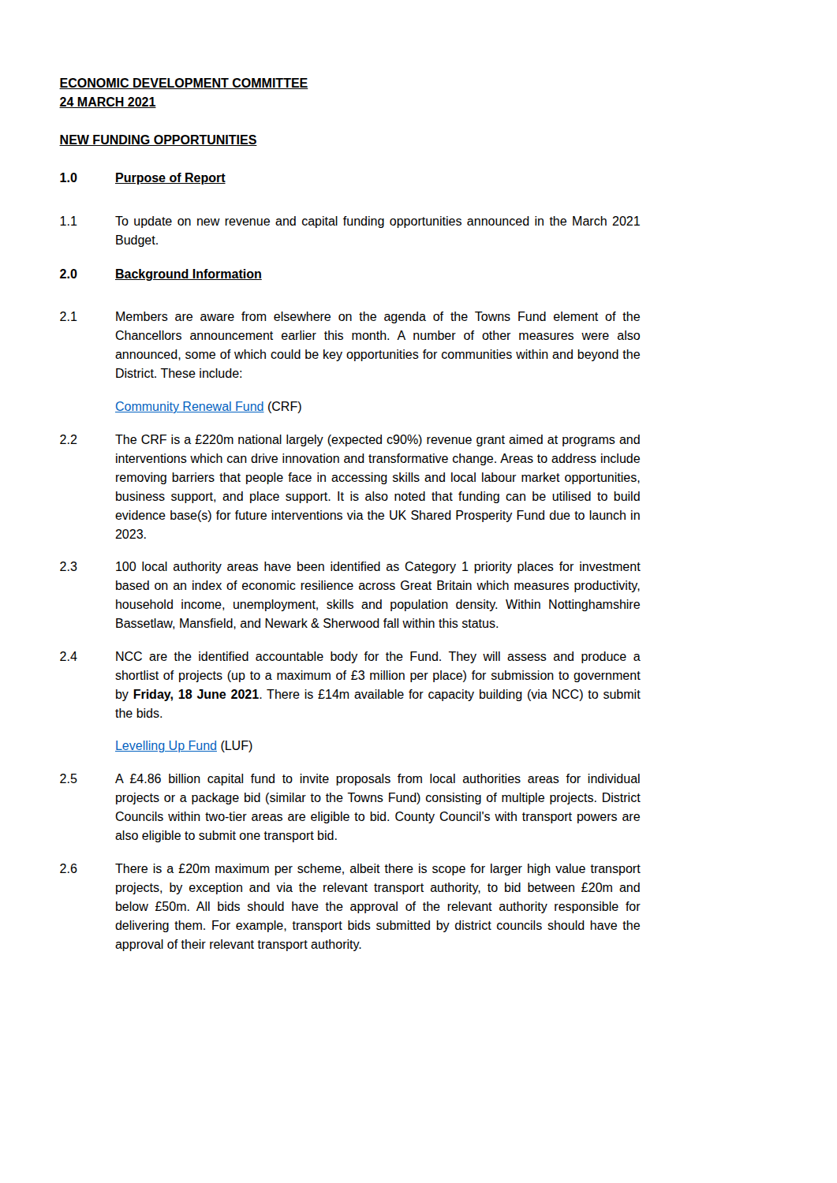ECONOMIC DEVELOPMENT COMMITTEE
24 MARCH 2021
NEW FUNDING OPPORTUNITIES
1.0
Purpose of Report
1.1
To update on new revenue and capital funding opportunities announced in the March 2021 Budget.
2.0
Background Information
2.1
Members are aware from elsewhere on the agenda of the Towns Fund element of the Chancellors announcement earlier this month. A number of other measures were also announced, some of which could be key opportunities for communities within and beyond the District. These include:
Community Renewal Fund (CRF)
2.2
The CRF is a £220m national largely (expected c90%) revenue grant aimed at programs and interventions which can drive innovation and transformative change. Areas to address include removing barriers that people face in accessing skills and local labour market opportunities, business support, and place support. It is also noted that funding can be utilised to build evidence base(s) for future interventions via the UK Shared Prosperity Fund due to launch in 2023.
2.3
100 local authority areas have been identified as Category 1 priority places for investment based on an index of economic resilience across Great Britain which measures productivity, household income, unemployment, skills and population density. Within Nottinghamshire Bassetlaw, Mansfield, and Newark & Sherwood fall within this status.
2.4
NCC are the identified accountable body for the Fund. They will assess and produce a shortlist of projects (up to a maximum of £3 million per place) for submission to government by Friday, 18 June 2021. There is £14m available for capacity building (via NCC) to submit the bids.
Levelling Up Fund (LUF)
2.5
A £4.86 billion capital fund to invite proposals from local authorities areas for individual projects or a package bid (similar to the Towns Fund) consisting of multiple projects. District Councils within two-tier areas are eligible to bid. County Council's with transport powers are also eligible to submit one transport bid.
2.6
There is a £20m maximum per scheme, albeit there is scope for larger high value transport projects, by exception and via the relevant transport authority, to bid between £20m and below £50m. All bids should have the approval of the relevant authority responsible for delivering them. For example, transport bids submitted by district councils should have the approval of their relevant transport authority.